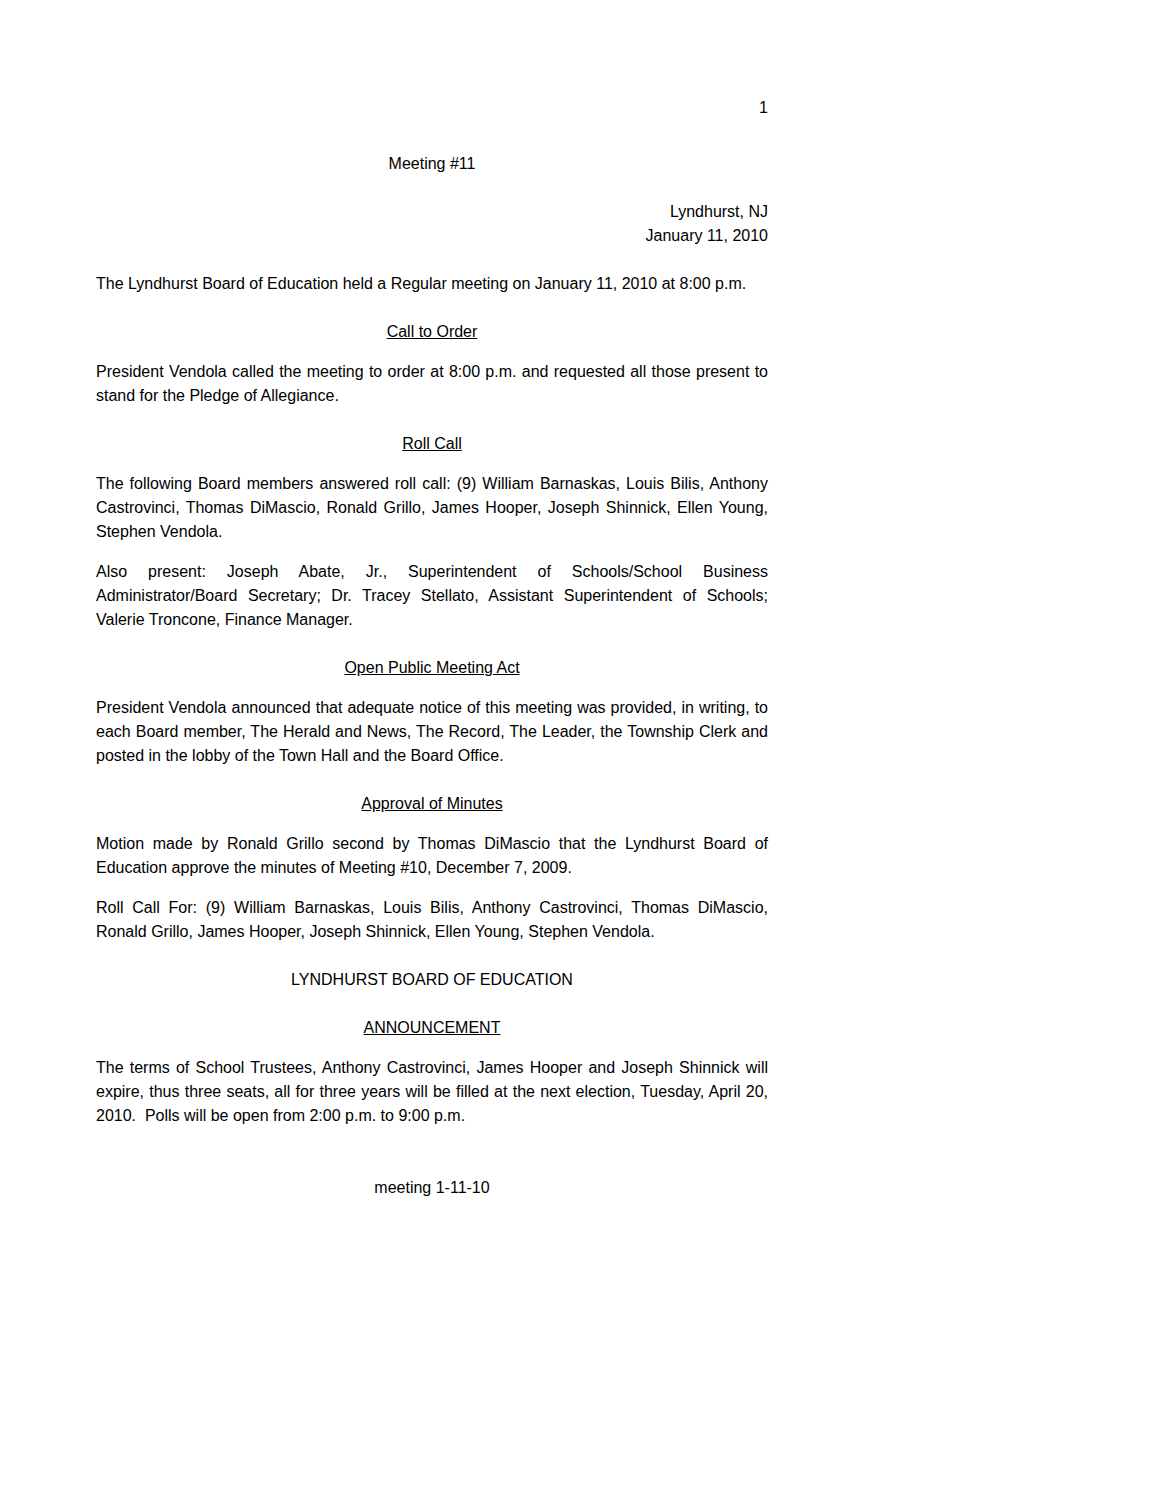1
Meeting #11
Lyndhurst, NJ
January 11, 2010
The Lyndhurst Board of Education held a Regular meeting on January 11, 2010 at 8:00 p.m.
Call to Order
President Vendola called the meeting to order at 8:00 p.m. and requested all those present to stand for the Pledge of Allegiance.
Roll Call
The following Board members answered roll call: (9) William Barnaskas, Louis Bilis, Anthony Castrovinci, Thomas DiMascio, Ronald Grillo, James Hooper, Joseph Shinnick, Ellen Young, Stephen Vendola.
Also present: Joseph Abate, Jr., Superintendent of Schools/School Business Administrator/Board Secretary; Dr. Tracey Stellato, Assistant Superintendent of Schools; Valerie Troncone, Finance Manager.
Open Public Meeting Act
President Vendola announced that adequate notice of this meeting was provided, in writing, to each Board member, The Herald and News, The Record, The Leader, the Township Clerk and posted in the lobby of the Town Hall and the Board Office.
Approval of Minutes
Motion made by Ronald Grillo second by Thomas DiMascio that the Lyndhurst Board of Education approve the minutes of Meeting #10, December 7, 2009.
Roll Call For: (9) William Barnaskas, Louis Bilis, Anthony Castrovinci, Thomas DiMascio, Ronald Grillo, James Hooper, Joseph Shinnick, Ellen Young, Stephen Vendola.
LYNDHURST BOARD OF EDUCATION
ANNOUNCEMENT
The terms of School Trustees, Anthony Castrovinci, James Hooper and Joseph Shinnick will expire, thus three seats, all for three years will be filled at the next election, Tuesday, April 20, 2010. Polls will be open from 2:00 p.m. to 9:00 p.m.
meeting 1-11-10